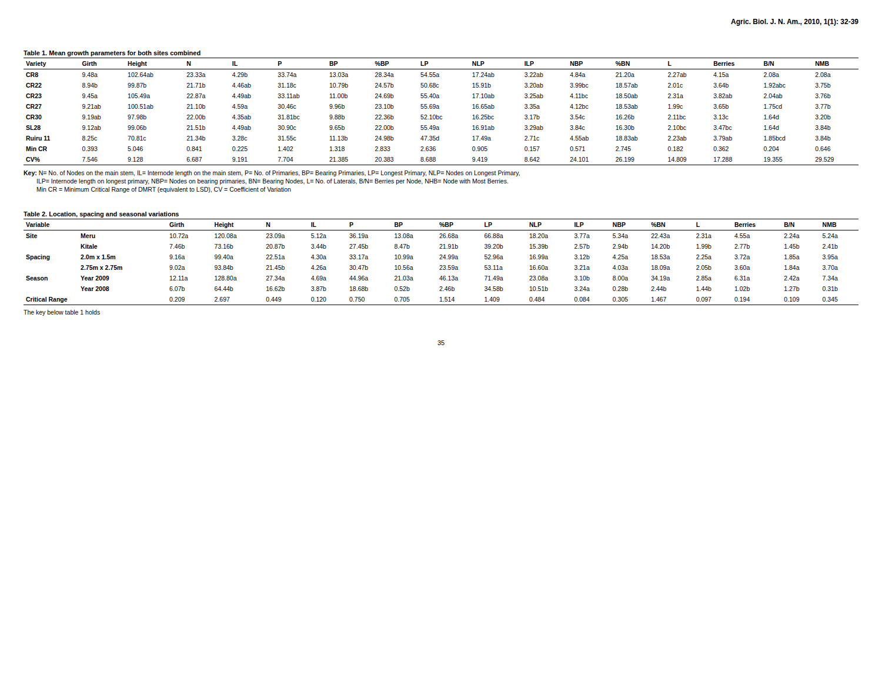Agric. Biol. J. N. Am., 2010, 1(1): 32-39
Table 1. Mean growth parameters for both sites combined
| Variety | Girth | Height | N | IL | P | BP | %BP | LP | NLP | ILP | NBP | %BN | L | Berries | B/N | NMB |
| --- | --- | --- | --- | --- | --- | --- | --- | --- | --- | --- | --- | --- | --- | --- | --- | --- |
| CR8 | 9.48a | 102.64ab | 23.33a | 4.29b | 33.74a | 13.03a | 28.34a | 54.55a | 17.24ab | 3.22ab | 4.84a | 21.20a | 2.27ab | 4.15a | 2.08a | 2.08a |
| CR22 | 8.94b | 99.87b | 21.71b | 4.46ab | 31.18c | 10.79b | 24.57b | 50.68c | 15.91b | 3.20ab | 3.99bc | 18.57ab | 2.01c | 3.64b | 1.92abc | 3.75b |
| CR23 | 9.45a | 105.49a | 22.87a | 4.49ab | 33.11ab | 11.00b | 24.69b | 55.40a | 17.10ab | 3.25ab | 4.11bc | 18.50ab | 2.31a | 3.82ab | 2.04ab | 3.76b |
| CR27 | 9.21ab | 100.51ab | 21.10b | 4.59a | 30.46c | 9.96b | 23.10b | 55.69a | 16.65ab | 3.35a | 4.12bc | 18.53ab | 1.99c | 3.65b | 1.75cd | 3.77b |
| CR30 | 9.19ab | 97.98b | 22.00b | 4.35ab | 31.81bc | 9.88b | 22.36b | 52.10bc | 16.25bc | 3.17b | 3.54c | 16.26b | 2.11bc | 3.13c | 1.64d | 3.20b |
| SL28 | 9.12ab | 99.06b | 21.51b | 4.49ab | 30.90c | 9.65b | 22.00b | 55.49a | 16.91ab | 3.29ab | 3.84c | 16.30b | 2.10bc | 3.47bc | 1.64d | 3.84b |
| Ruiru 11 | 8.25c | 70.81c | 21.34b | 3.28c | 31.55c | 11.13b | 24.98b | 47.35d | 17.49a | 2.71c | 4.55ab | 18.83ab | 2.23ab | 3.79ab | 1.85bcd | 3.84b |
| Min CR | 0.393 | 5.046 | 0.841 | 0.225 | 1.402 | 1.318 | 2.833 | 2.636 | 0.905 | 0.157 | 0.571 | 2.745 | 0.182 | 0.362 | 0.204 | 0.646 |
| CV% | 7.546 | 9.128 | 6.687 | 9.191 | 7.704 | 21.385 | 20.383 | 8.688 | 9.419 | 8.642 | 24.101 | 26.199 | 14.809 | 17.288 | 19.355 | 29.529 |
Key: N= No. of Nodes on the main stem, IL= Internode length on the main stem, P= No. of Primaries, BP= Bearing Primaries, LP= Longest Primary, NLP= Nodes on Longest Primary, ILP= Internode length on longest primary, NBP= Nodes on bearing primaries, BN= Bearing Nodes, L= No. of Laterals, B/N= Berries per Node, NHB= Node with Most Berries. Min CR = Minimum Critical Range of DMRT (equivalent to LSD), CV = Coefficient of Variation
Table 2. Location, spacing and seasonal variations
| Variable | Girth | Height | N | IL | P | BP | %BP | LP | NLP | ILP | NBP | %BN | L | Berries | B/N | NMB |
| --- | --- | --- | --- | --- | --- | --- | --- | --- | --- | --- | --- | --- | --- | --- | --- | --- |
| Site | Meru | 10.72a | 120.08a | 23.09a | 5.12a | 36.19a | 13.08a | 26.68a | 66.88a | 18.20a | 3.77a | 5.34a | 22.43a | 2.31a | 4.55a | 2.24a | 5.24a |
| | Kitale | 7.46b | 73.16b | 20.87b | 3.44b | 27.45b | 8.47b | 21.91b | 39.20b | 15.39b | 2.57b | 2.94b | 14.20b | 1.99b | 2.77b | 1.45b | 2.41b |
| Spacing | 2.0m x 1.5m | 9.16a | 99.40a | 22.51a | 4.30a | 33.17a | 10.99a | 24.99a | 52.96a | 16.99a | 3.12b | 4.25a | 18.53a | 2.25a | 3.72a | 1.85a | 3.95a |
| | 2.75m x 2.75m | 9.02a | 93.84b | 21.45b | 4.26a | 30.47b | 10.56a | 23.59a | 53.11a | 16.60a | 3.21a | 4.03a | 18.09a | 2.05b | 3.60a | 1.84a | 3.70a |
| Season | Year 2009 | 12.11a | 128.80a | 27.34a | 4.69a | 44.96a | 21.03a | 46.13a | 71.49a | 23.08a | 3.10b | 8.00a | 34.19a | 2.85a | 6.31a | 2.42a | 7.34a |
| | Year 2008 | 6.07b | 64.44b | 16.62b | 3.87b | 18.68b | 0.52b | 2.46b | 34.58b | 10.51b | 3.24a | 0.28b | 2.44b | 1.44b | 1.02b | 1.27b | 0.31b |
| Critical Range | 0.209 | 2.697 | 0.449 | 0.120 | 0.750 | 0.705 | 1.514 | 1.409 | 0.484 | 0.084 | 0.305 | 1.467 | 0.097 | 0.194 | 0.109 | 0.345 |
The key below table 1 holds
35